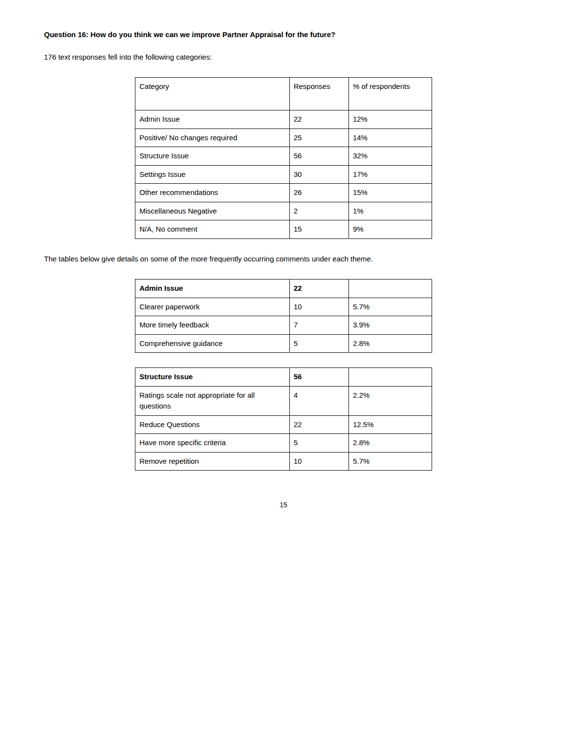Question 16: How do you think we can we improve Partner Appraisal for the future?
176 text responses fell into the following categories:
| Category | Responses | % of respondents |
| --- | --- | --- |
| Admin Issue | 22 | 12% |
| Positive/ No changes required | 25 | 14% |
| Structure Issue | 56 | 32% |
| Settings Issue | 30 | 17% |
| Other recommendations | 26 | 15% |
| Miscellaneous Negative | 2 | 1% |
| N/A, No comment | 15 | 9% |
The tables below give details on some of the more frequently occurring comments under each theme.
| Admin Issue | 22 | |
| Clearer paperwork | 10 | 5.7% |
| More timely feedback | 7 | 3.9% |
| Comprehensive guidance | 5 | 2.8% |
| Structure Issue | 56 | |
| Ratings scale not appropriate for all questions | 4 | 2.2% |
| Reduce Questions | 22 | 12.5% |
| Have more specific criteria | 5 | 2.8% |
| Remove repetition | 10 | 5.7% |
15